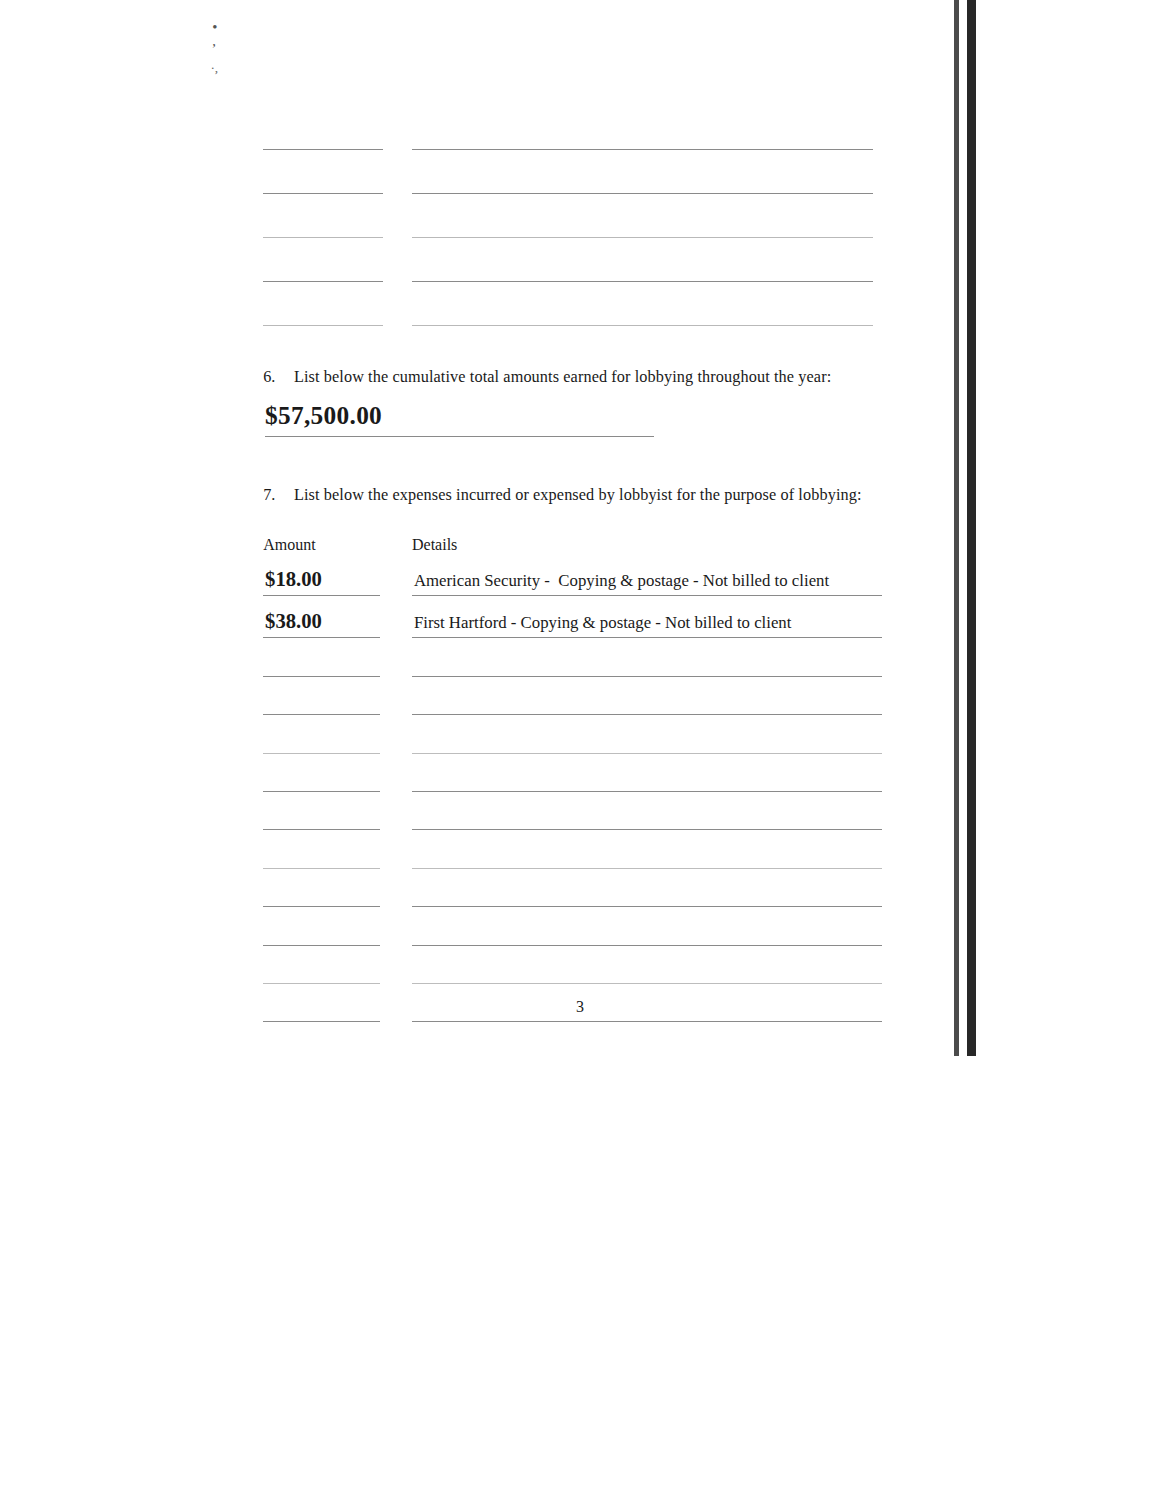•,
·,
6. List below the cumulative total amounts earned for lobbying throughout the year:
$57,500.00
7. List below the expenses incurred or expensed by lobbyist for the purpose of lobbying:
Amount
Details
$18.00
American Security - Copying & postage - Not billed to client
$38.00
First Hartford - Copying & postage - Not billed to client
3